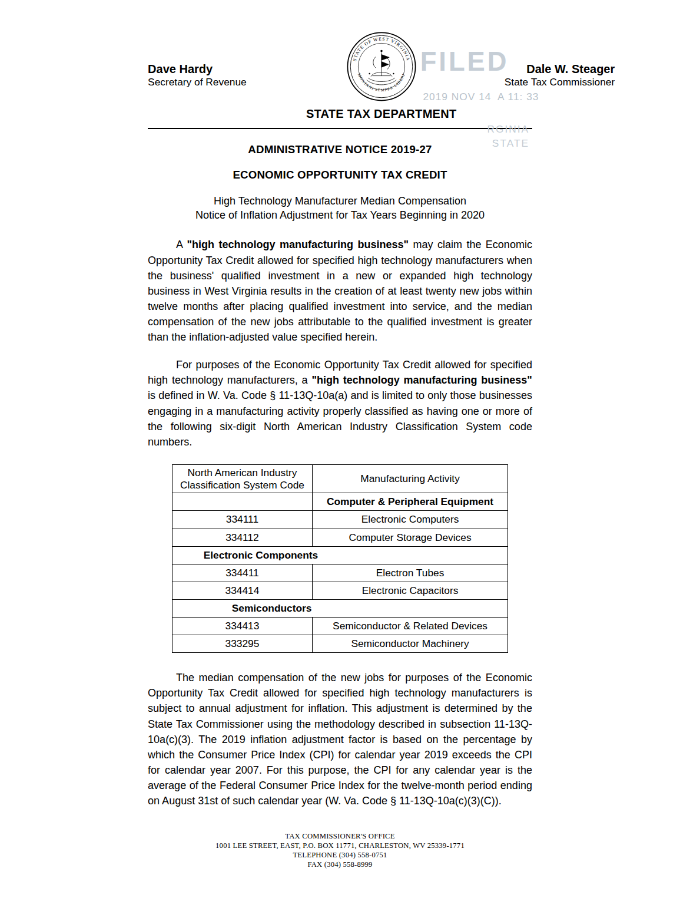Dave Hardy
Secretary of Revenue
STATE OF WEST VIRGINIA MONTANI SEMPER LIBERI
STATE TAX DEPARTMENT
Dale W. Steager
State Tax Commissioner
FILED
2019 NOV 14 A 11: 33
RGINIA
STATE
ADMINISTRATIVE NOTICE 2019-27
ECONOMIC OPPORTUNITY TAX CREDIT
High Technology Manufacturer Median Compensation
Notice of Inflation Adjustment for Tax Years Beginning in 2020
A "high technology manufacturing business" may claim the Economic Opportunity Tax Credit allowed for specified high technology manufacturers when the business' qualified investment in a new or expanded high technology business in West Virginia results in the creation of at least twenty new jobs within twelve months after placing qualified investment into service, and the median compensation of the new jobs attributable to the qualified investment is greater than the inflation-adjusted value specified herein.
For purposes of the Economic Opportunity Tax Credit allowed for specified high technology manufacturers, a "high technology manufacturing business" is defined in W. Va. Code § 11-13Q-10a(a) and is limited to only those businesses engaging in a manufacturing activity properly classified as having one or more of the following six-digit North American Industry Classification System code numbers.
| North American Industry Classification System Code | Manufacturing Activity |
| | Computer & Peripheral Equipment |
| 334111 | Electronic Computers |
| 334112 | Computer Storage Devices |
| Electronic Components |
| 334411 | Electron Tubes |
| 334414 | Electronic Capacitors |
| Semiconductors |
| 334413 | Semiconductor & Related Devices |
| 333295 | Semiconductor Machinery |
The median compensation of the new jobs for purposes of the Economic Opportunity Tax Credit allowed for specified high technology manufacturers is subject to annual adjustment for inflation. This adjustment is determined by the State Tax Commissioner using the methodology described in subsection 11-13Q-10a(c)(3). The 2019 inflation adjustment factor is based on the percentage by which the Consumer Price Index (CPI) for calendar year 2019 exceeds the CPI for calendar year 2007. For this purpose, the CPI for any calendar year is the average of the Federal Consumer Price Index for the twelve-month period ending on August 31st of such calendar year (W. Va. Code § 11-13Q-10a(c)(3)(C)).
TAX COMMISSIONER'S OFFICE
1001 LEE STREET, EAST, P.O. BOX 11771, CHARLESTON, WV 25339-1771
TELEPHONE (304) 558-0751
FAX (304) 558-8999